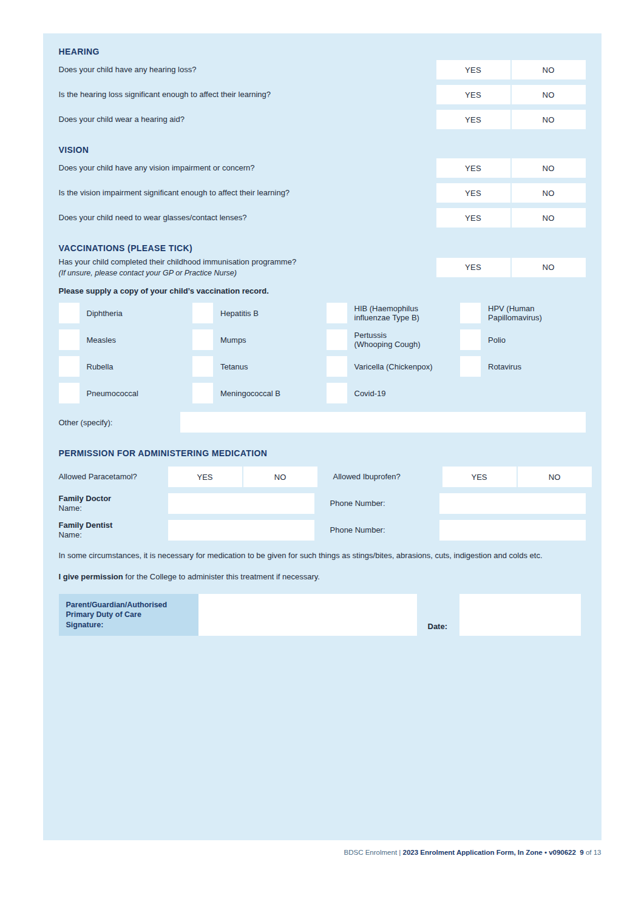Hearing
Does your child have any hearing loss?
YES
NO
Is the hearing loss significant enough to affect their learning?
YES
NO
Does your child wear a hearing aid?
YES
NO
Vision
Does your child have any vision impairment or concern?
YES
NO
Is the vision impairment significant enough to affect their learning?
YES
NO
Does your child need to wear glasses/contact lenses?
YES
NO
Vaccinations (please tick)
Has your child completed their childhood immunisation programme?
(If unsure, please contact your GP or Practice Nurse)
YES
NO
Please supply a copy of your child’s vaccination record.
Diphtheria
Hepatitis B
HIB (Haemophilus
influenzae Type B)
HPV (Human
Papillomavirus)
Measles
Mumps
Pertussis
(Whooping Cough)
Polio
Rubella
Tetanus
Varicella (Chickenpox)
Rotavirus
Pneumococcal
Meningococcal B
Covid-19
Other (specify):
Permission for Administering Medication
Allowed Paracetamol?
YES
NO
Allowed Ibuprofen?
YES
NO
Family Doctor
Name:
Phone Number:
Family Dentist
Name:
Phone Number:
In some circumstances, it is necessary for medication to be given for such things as stings/bites, abrasions, cuts, indigestion and colds etc.
I give permission for the College to administer this treatment if necessary.
Parent/Guardian/Authorised
Primary Duty of Care
Signature:
Date:
BDSC Enrolment | 2023 Enrolment Application Form, In Zone • v090622 9 of 13